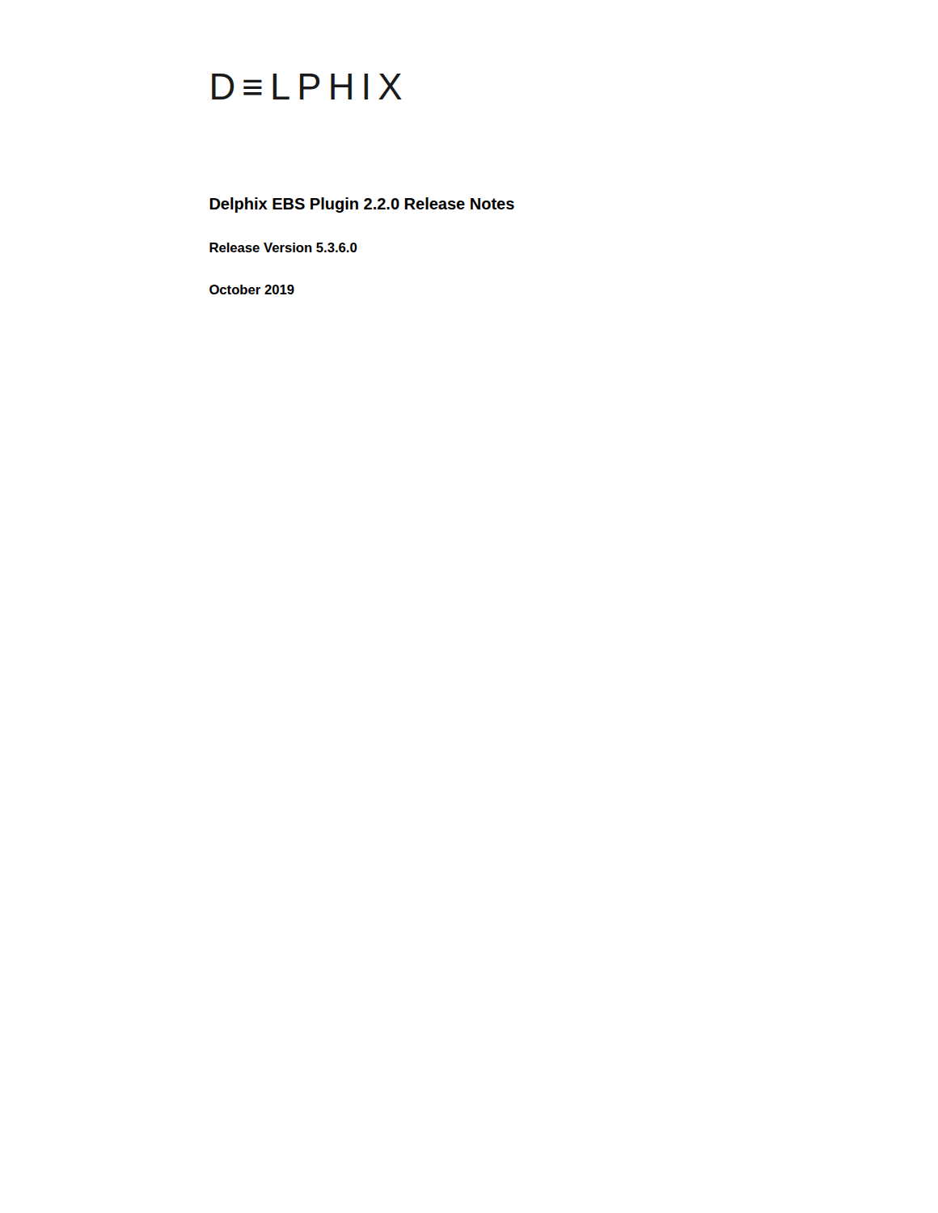D≡LPHIX
Delphix EBS Plugin 2.2.0 Release Notes
Release Version 5.3.6.0
October 2019